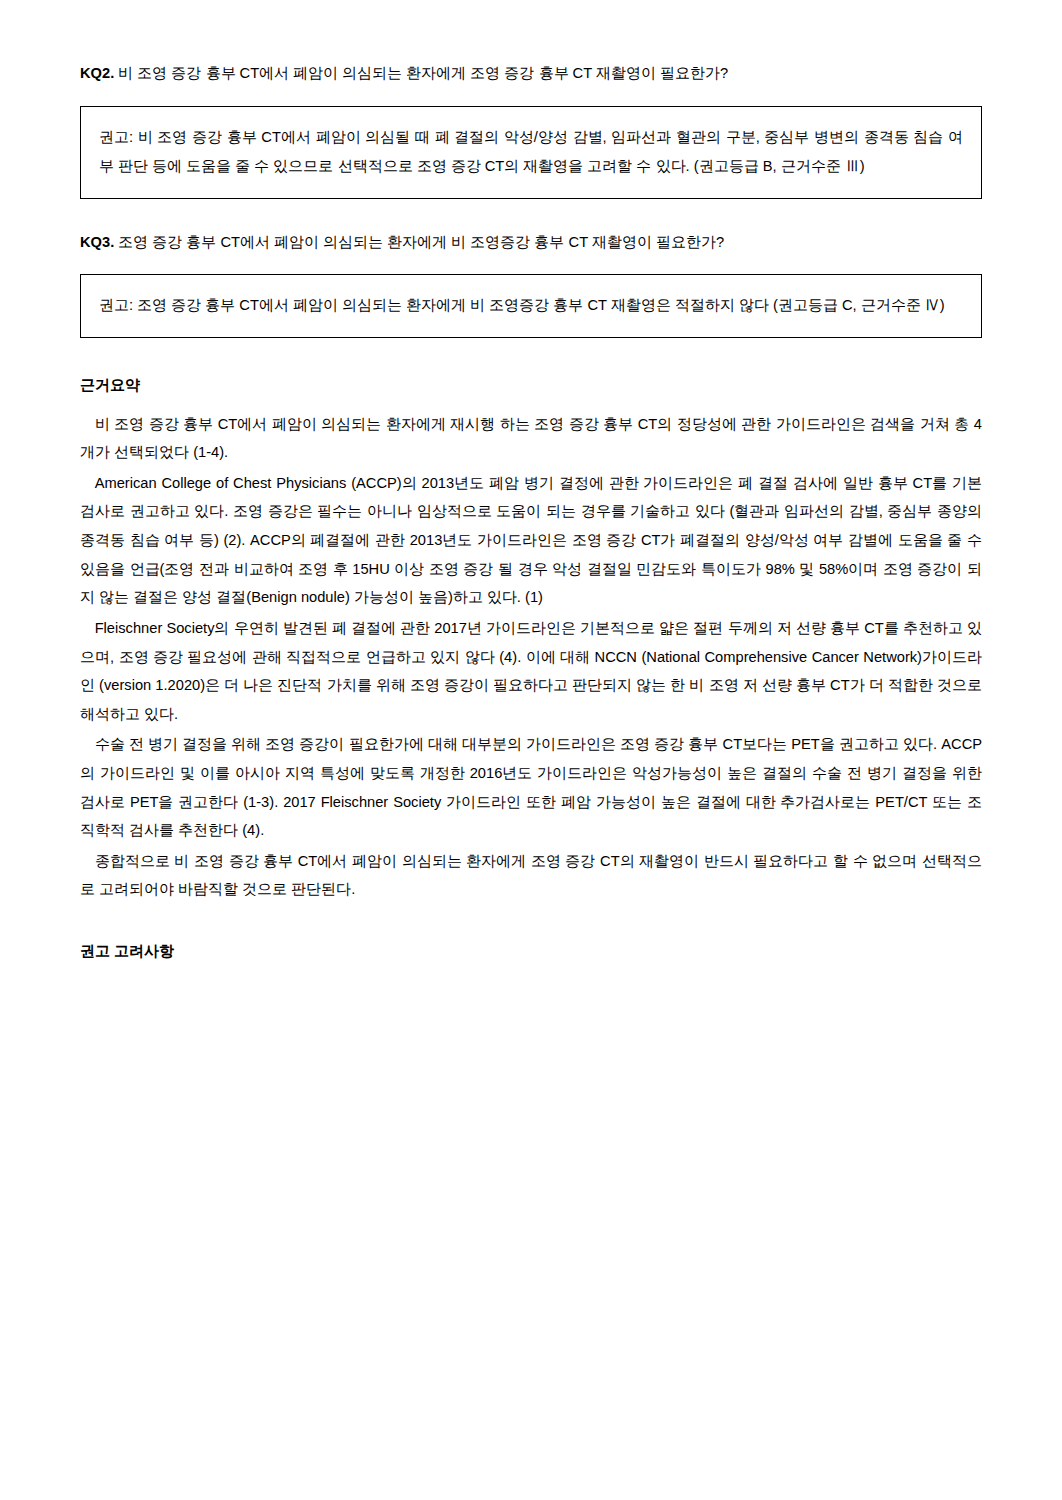KQ2. 비 조영 증강 흉부 CT에서 폐암이 의심되는 환자에게 조영 증강 흉부 CT 재촬영이 필요한가?
권고: 비 조영 증강 흉부 CT에서 폐암이 의심될 때 폐 결절의 악성/양성 감별, 임파선과 혈관의 구분, 중심부 병변의 종격동 침습 여부 판단 등에 도움을 줄 수 있으므로 선택적으로 조영 증강 CT의 재촬영을 고려할 수 있다. (권고등급 B, 근거수준 Ⅲ)
KQ3. 조영 증강 흉부 CT에서 폐암이 의심되는 환자에게 비 조영증강 흉부 CT 재촬영이 필요한가?
권고: 조영 증강 흉부 CT에서 폐암이 의심되는 환자에게 비 조영증강 흉부 CT 재촬영은 적절하지 않다 (권고등급 C, 근거수준 Ⅳ)
근거요약
비 조영 증강 흉부 CT에서 폐암이 의심되는 환자에게 재시행 하는 조영 증강 흉부 CT의 정당성에 관한 가이드라인은 검색을 거쳐 총 4개가 선택되었다 (1-4).
American College of Chest Physicians (ACCP)의 2013년도 폐암 병기 결정에 관한 가이드라인은 폐 결절 검사에 일반 흉부 CT를 기본 검사로 권고하고 있다. 조영 증강은 필수는 아니나 임상적으로 도움이 되는 경우를 기술하고 있다 (혈관과 임파선의 감별, 중심부 종양의 종격동 침습 여부 등) (2). ACCP의 폐결절에 관한 2013년도 가이드라인은 조영 증강 CT가 폐결절의 양성/악성 여부 감별에 도움을 줄 수 있음을 언급(조영 전과 비교하여 조영 후 15HU 이상 조영 증강 될 경우 악성 결절일 민감도와 특이도가 98% 및 58%이며 조영 증강이 되지 않는 결절은 양성 결절(Benign nodule) 가능성이 높음)하고 있다. (1)
Fleischner Society의 우연히 발견된 폐 결절에 관한 2017년 가이드라인은 기본적으로 얇은 절편 두께의 저 선량 흉부 CT를 추천하고 있으며, 조영 증강 필요성에 관해 직접적으로 언급하고 있지 않다 (4). 이에 대해 NCCN (National Comprehensive Cancer Network)가이드라인 (version 1.2020)은 더 나은 진단적 가치를 위해 조영 증강이 필요하다고 판단되지 않는 한 비 조영 저 선량 흉부 CT가 더 적합한 것으로 해석하고 있다.
수술 전 병기 결정을 위해 조영 증강이 필요한가에 대해 대부분의 가이드라인은 조영 증강 흉부 CT보다는 PET을 권고하고 있다. ACCP의 가이드라인 및 이를 아시아 지역 특성에 맞도록 개정한 2016년도 가이드라인은 악성가능성이 높은 결절의 수술 전 병기 결정을 위한 검사로 PET을 권고한다 (1-3). 2017 Fleischner Society 가이드라인 또한 폐암 가능성이 높은 결절에 대한 추가검사로는 PET/CT 또는 조직학적 검사를 추천한다 (4).
종합적으로 비 조영 증강 흉부 CT에서 폐암이 의심되는 환자에게 조영 증강 CT의 재촬영이 반드시 필요하다고 할 수 없으며 선택적으로 고려되어야 바람직할 것으로 판단된다.
권고 고려사항